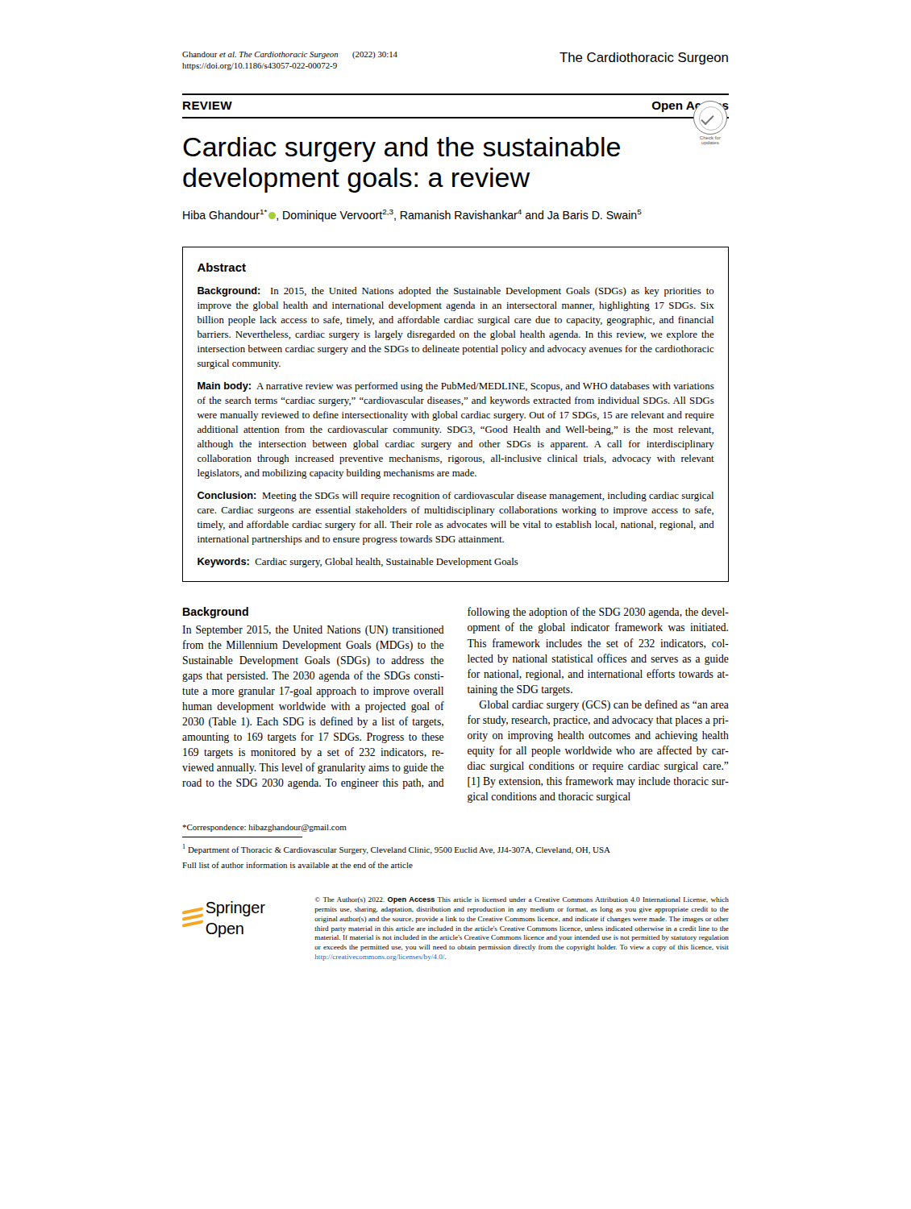Ghandour et al. The Cardiothoracic Surgeon(2022) 30:14 https://doi.org/10.1186/s43057-022-00072-9
The Cardiothoracic Surgeon
REVIEW
Open Access
Check for
updates
Cardiac surgery and the sustainable development goals: a review
Hiba Ghandour1* , Dominique Vervoort2,3, Ramanish Ravishankar4 and Ja Baris D. Swain5
Abstract
Background: In 2015, the United Nations adopted the Sustainable Development Goals (SDGs) as key priorities to improve the global health and international development agenda in an intersectoral manner, highlighting 17 SDGs. Six billion people lack access to safe, timely, and affordable cardiac surgical care due to capacity, geographic, and financial barriers. Nevertheless, cardiac surgery is largely disregarded on the global health agenda. In this review, we explore the intersection between cardiac surgery and the SDGs to delineate potential policy and advocacy avenues for the cardiothoracic surgical community.
Main body: A narrative review was performed using the PubMed/MEDLINE, Scopus, and WHO databases with variations of the search terms “cardiac surgery,” “cardiovascular diseases,” and keywords extracted from individual SDGs. All SDGs were manually reviewed to define intersectionality with global cardiac surgery. Out of 17 SDGs, 15 are relevant and require additional attention from the cardiovascular community. SDG3, “Good Health and Well-being,” is the most relevant, although the intersection between global cardiac surgery and other SDGs is apparent. A call for interdisciplinary collaboration through increased preventive mechanisms, rigorous, all-inclusive clinical trials, advocacy with relevant legislators, and mobilizing capacity building mechanisms are made.
Conclusion: Meeting the SDGs will require recognition of cardiovascular disease management, including cardiac surgical care. Cardiac surgeons are essential stakeholders of multidisciplinary collaborations working to improve access to safe, timely, and affordable cardiac surgery for all. Their role as advocates will be vital to establish local, national, regional, and international partnerships and to ensure progress towards SDG attainment.
Keywords: Cardiac surgery, Global health, Sustainable Development Goals
Background
In September 2015, the United Nations (UN) transitioned from the Millennium Development Goals (MDGs) to the Sustainable Development Goals (SDGs) to address the gaps that persisted. The 2030 agenda of the SDGs constitute a more granular 17-goal approach to improve overall human development worldwide with a projected goal of 2030 (Table 1). Each SDG is defined by a list of targets, amounting to 169 targets for 17 SDGs. Progress to these 169 targets is monitored by a set of 232 indicators, reviewed annually. This level of granularity aims to guide the road to the SDG 2030 agenda. To engineer this path, and following the adoption of the SDG 2030 agenda, the development of the global indicator framework was initiated. This framework includes the set of 232 indicators, collected by national statistical offices and serves as a guide for national, regional, and international efforts towards attaining the SDG targets.
Global cardiac surgery (GCS) can be defined as “an area for study, research, practice, and advocacy that places a priority on improving health outcomes and achieving health equity for all people worldwide who are affected by cardiac surgical conditions or require cardiac surgical care.” [1] By extension, this framework may include thoracic surgical conditions and thoracic surgical
*Correspondence: hibazghandour@gmail.com
1 Department of Thoracic & Cardiovascular Surgery, Cleveland Clinic, 9500 Euclid Ave, JJ4-307A, Cleveland, OH, USA
Full list of author information is available at the end of the article
Springer Open
© The Author(s) 2022. Open Access This article is licensed under a Creative Commons Attribution 4.0 International License, which permits use, sharing, adaptation, distribution and reproduction in any medium or format, as long as you give appropriate credit to the original author(s) and the source, provide a link to the Creative Commons licence, and indicate if changes were made. The images or other third party material in this article are included in the article's Creative Commons licence, unless indicated otherwise in a credit line to the material. If material is not included in the article's Creative Commons licence and your intended use is not permitted by statutory regulation or exceeds the permitted use, you will need to obtain permission directly from the copyright holder. To view a copy of this licence, visit http://creativecommons.org/licenses/by/4.0/.